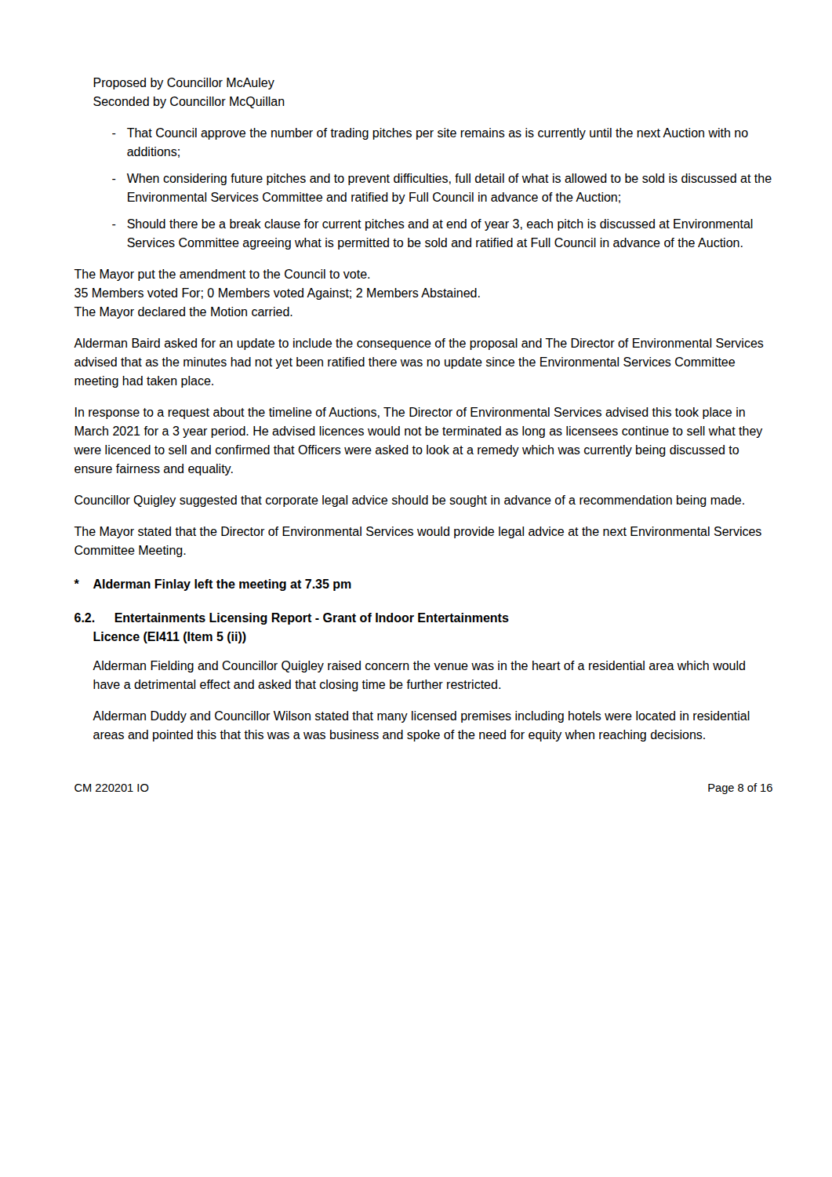Proposed by Councillor McAuley
Seconded by Councillor McQuillan
That Council approve the number of trading pitches per site remains as is currently until the next Auction with no additions;
When considering future pitches and to prevent difficulties, full detail of what is allowed to be sold is discussed at the Environmental Services Committee and ratified by Full Council in advance of the Auction;
Should there be a break clause for current pitches and at end of year 3, each pitch is discussed at Environmental Services Committee agreeing what is permitted to be sold and ratified at Full Council in advance of the Auction.
The Mayor put the amendment to the Council to vote.
35 Members voted For; 0 Members voted Against; 2 Members Abstained.
The Mayor declared the Motion carried.
Alderman Baird asked for an update to include the consequence of the proposal and The Director of Environmental Services advised that as the minutes had not yet been ratified there was no update since the Environmental Services Committee meeting had taken place.
In response to a request about the timeline of Auctions, The Director of Environmental Services advised this took place in March 2021 for a 3 year period. He advised licences would not be terminated as long as licensees continue to sell what they were licenced to sell and confirmed that Officers were asked to look at a remedy which was currently being discussed to ensure fairness and equality.
Councillor Quigley suggested that corporate legal advice should be sought in advance of a recommendation being made.
The Mayor stated that the Director of Environmental Services would provide legal advice at the next Environmental Services Committee Meeting.
*Alderman Finlay left the meeting at 7.35 pm
6.2. Entertainments Licensing Report - Grant of Indoor Entertainments
Licence (EI411 (Item 5 (ii))
Alderman Fielding and Councillor Quigley raised concern the venue was in the heart of a residential area which would have a detrimental effect and asked that closing time be further restricted.
Alderman Duddy and Councillor Wilson stated that many licensed premises including hotels were located in residential areas and pointed this that this was a was business and spoke of the need for equity when reaching decisions.
CM 220201 IO Page 8 of 16